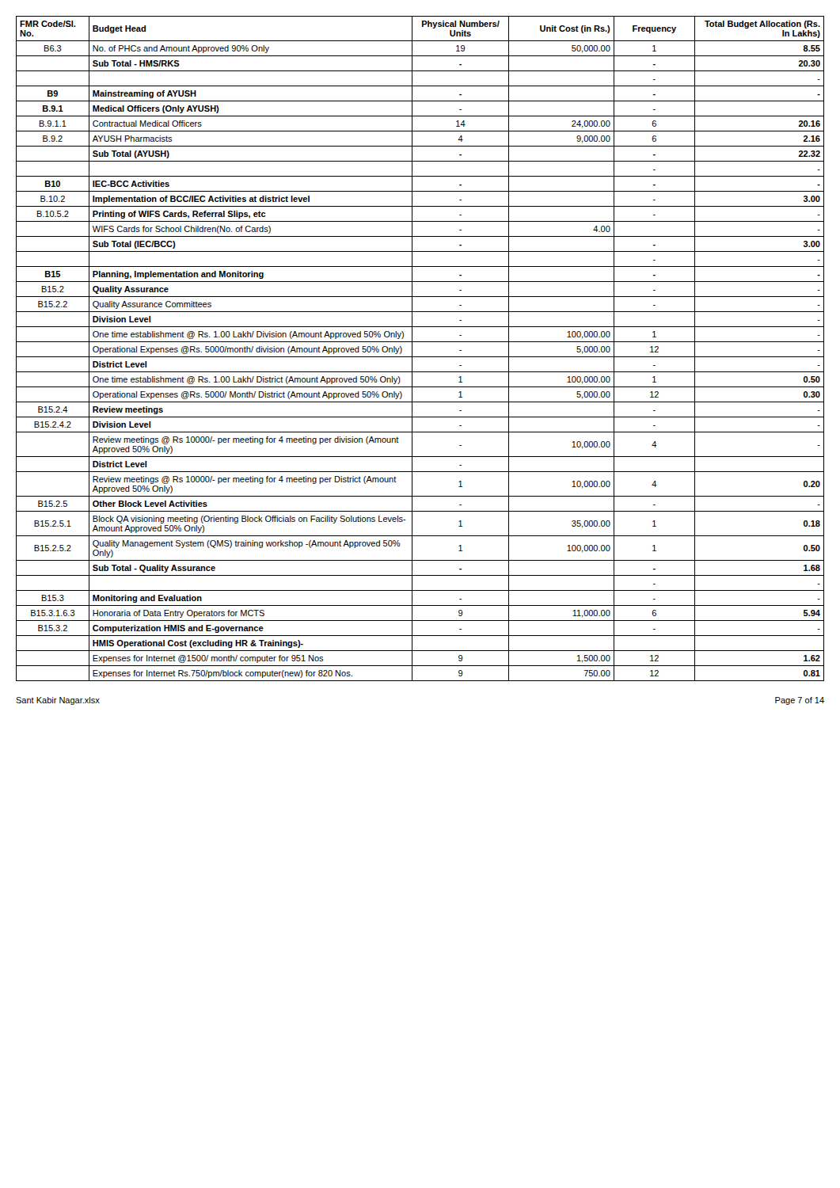| FMR Code/Sl. No. | Budget Head | Physical Numbers/ Units | Unit Cost (in Rs.) | Frequency | Total Budget Allocation (Rs. In Lakhs) |
| --- | --- | --- | --- | --- | --- |
| B6.3 | No. of PHCs and Amount Approved 90% Only | 19 | 50,000.00 | 1 | 8.55 |
| | Sub Total - HMS/RKS | - | | - | 20.30 |
| | | | | - | - |
| B9 | Mainstreaming of AYUSH | - | | - | - |
| B.9.1 | Medical Officers (Only AYUSH) | - | | - | |
| B.9.1.1 | Contractual Medical Officers | 14 | 24,000.00 | 6 | 20.16 |
| B.9.2 | AYUSH Pharmacists | 4 | 9,000.00 | 6 | 2.16 |
| | Sub Total (AYUSH) | - | | - | 22.32 |
| | | | | - | - |
| B10 | IEC-BCC Activities | - | | - | - |
| B.10.2 | Implementation of BCC/IEC Activities at district level | - | | - | 3.00 |
| B.10.5.2 | Printing of WIFS Cards, Referral Slips, etc | - | | - | - |
| | WIFS Cards for School Children(No. of Cards) | - | 4.00 | | - |
| | Sub Total (IEC/BCC) | - | | - | 3.00 |
| | | | | - | - |
| B15 | Planning, Implementation and Monitoring | - | | - | - |
| B15.2 | Quality Assurance | - | | - | - |
| B15.2.2 | Quality Assurance Committees | - | | - | - |
| | Division Level | - | | | - |
| | One time establishment @ Rs. 1.00 Lakh/ Division (Amount Approved 50% Only) | - | 100,000.00 | 1 | - |
| | Operational Expenses @Rs. 5000/month/ division (Amount Approved 50% Only) | - | 5,000.00 | 12 | - |
| | District Level | - | | - | - |
| | One time establishment @ Rs. 1.00 Lakh/ District (Amount Approved 50% Only) | 1 | 100,000.00 | 1 | 0.50 |
| | Operational Expenses @Rs. 5000/ Month/ District (Amount Approved 50% Only) | 1 | 5,000.00 | 12 | 0.30 |
| B15.2.4 | Review meetings | - | | - | - |
| B15.2.4.2 | Division Level | - | | - | - |
| | Review meetings @ Rs 10000/- per meeting for 4 meeting per division (Amount Approved 50% Only) | - | 10,000.00 | 4 | - |
| | District Level | - | | | |
| | Review meetings @ Rs 10000/- per meeting for 4 meeting per District (Amount Approved 50% Only) | 1 | 10,000.00 | 4 | 0.20 |
| B15.2.5 | Other Block Level Activities | - | | - | - |
| B15.2.5.1 | Block QA visioning meeting (Orienting Block Officials on Facility Solutions Levels- Amount Approved 50% Only) | 1 | 35,000.00 | 1 | 0.18 |
| B15.2.5.2 | Quality Management System (QMS) training workshop -(Amount Approved 50% Only) | 1 | 100,000.00 | 1 | 0.50 |
| | Sub Total - Quality Assurance | - | | - | 1.68 |
| | | | | - | - |
| B15.3 | Monitoring and Evaluation | - | | - | - |
| B15.3.1.6.3 | Honoraria of Data Entry Operators for MCTS | 9 | 11,000.00 | 6 | 5.94 |
| B15.3.2 | Computerization HMIS and E-governance | - | | - | - |
| | HMIS Operational Cost (excluding HR & Trainings)- | | | | |
| | Expenses for Internet @1500/ month/ computer for 951 Nos | 9 | 1,500.00 | 12 | 1.62 |
| | Expenses for Internet Rs.750/pm/block computer(new) for 820 Nos. | 9 | 750.00 | 12 | 0.81 |
Sant Kabir Nagar.xlsx
Page 7 of 14